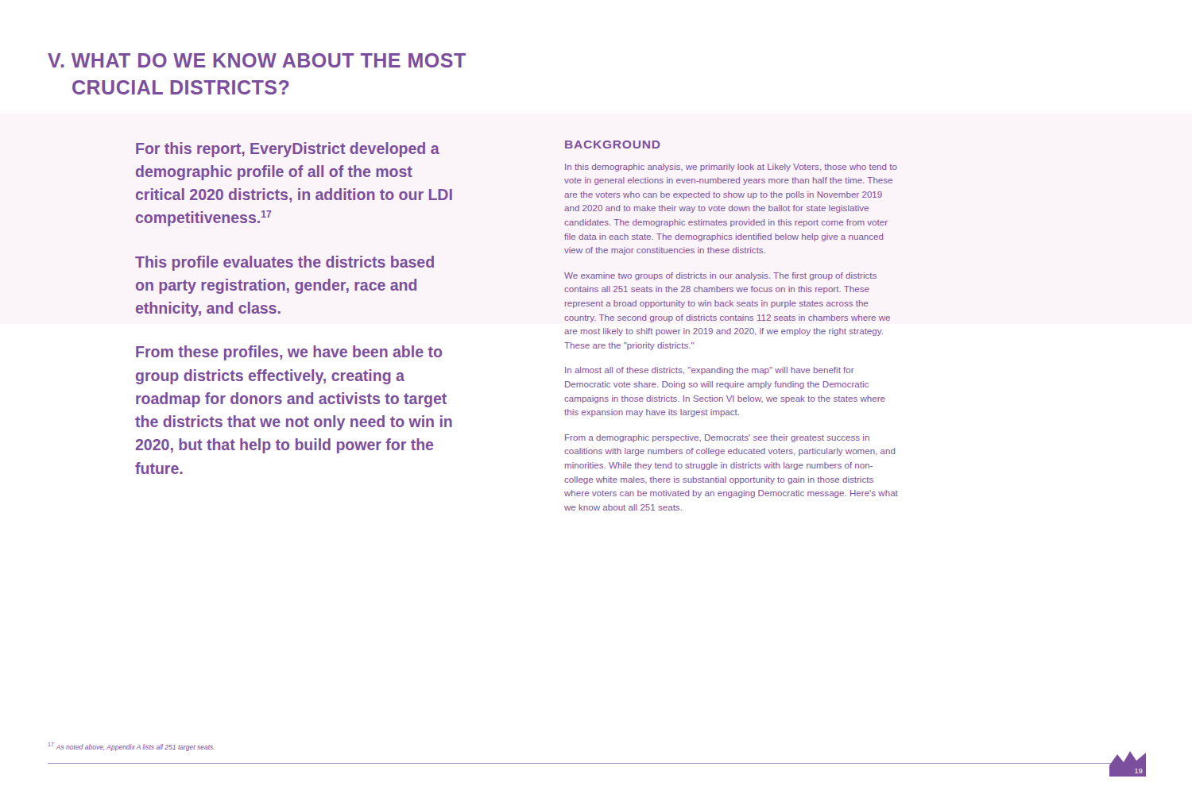V. What Do We Know About the Most Crucial Districts?
For this report, EveryDistrict developed a demographic profile of all of the most critical 2020 districts, in addition to our LDI competitiveness.17
This profile evaluates the districts based on party registration, gender, race and ethnicity, and class.
From these profiles, we have been able to group districts effectively, creating a roadmap for donors and activists to target the districts that we not only need to win in 2020, but that help to build power for the future.
Background
In this demographic analysis, we primarily look at Likely Voters, those who tend to vote in general elections in even-numbered years more than half the time. These are the voters who can be expected to show up to the polls in November 2019 and 2020 and to make their way to vote down the ballot for state legislative candidates. The demographic estimates provided in this report come from voter file data in each state. The demographics identified below help give a nuanced view of the major constituencies in these districts.
We examine two groups of districts in our analysis. The first group of districts contains all 251 seats in the 28 chambers we focus on in this report. These represent a broad opportunity to win back seats in purple states across the country. The second group of districts contains 112 seats in chambers where we are most likely to shift power in 2019 and 2020, if we employ the right strategy. These are the "priority districts."
In almost all of these districts, "expanding the map" will have benefit for Democratic vote share. Doing so will require amply funding the Democratic campaigns in those districts. In Section VI below, we speak to the states where this expansion may have its largest impact.
From a demographic perspective, Democrats' see their greatest success in coalitions with large numbers of college educated voters, particularly women, and minorities. While they tend to struggle in districts with large numbers of non-college white males, there is substantial opportunity to gain in those districts where voters can be motivated by an engaging Democratic message. Here's what we know about all 251 seats.
17As noted above, Appendix A lists all 251 target seats.
19